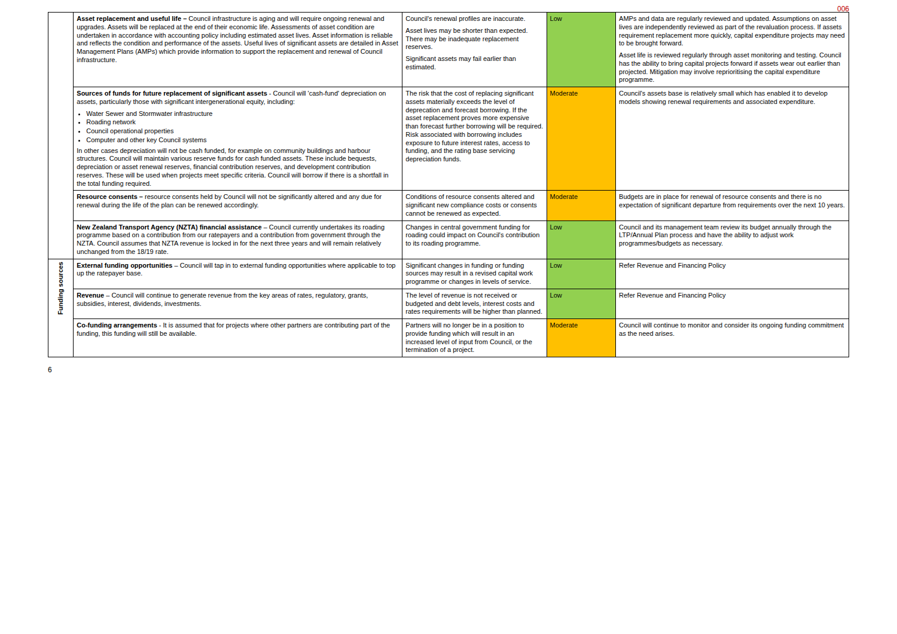006
| | Asset replacement and useful life – Council infrastructure is aging and will require ongoing renewal and upgrades. Assets will be replaced at the end of their economic life. Assessments of asset condition are undertaken in accordance with accounting policy including estimated asset lives. Asset information is reliable and reflects the condition and performance of the assets. Useful lives of significant assets are detailed in Asset Management Plans (AMPs) which provide information to support the replacement and renewal of Council infrastructure. | Council's renewal profiles are inaccurate. Asset lives may be shorter than expected. There may be inadequate replacement reserves. Significant assets may fail earlier than estimated. | Low | AMPs and data are regularly reviewed and updated. Assumptions on asset lives are independently reviewed as part of the revaluation process. If assets requirement replacement more quickly, capital expenditure projects may need to be brought forward. Asset life is reviewed regularly through asset monitoring and testing. Council has the ability to bring capital projects forward if assets wear out earlier than projected. Mitigation may involve reprioritising the capital expenditure programme. |
| Sources of funds for future replacement of significant assets - Council will 'cash-fund' depreciation on assets, particularly those with significant intergenerational equity, including: Water Sewer and Stormwater infrastructure Roading network Council operational properties Computer and other key Council systems In other cases depreciation will not be cash funded, for example on community buildings and harbour structures. Council will maintain various reserve funds for cash funded assets. These include bequests, depreciation or asset renewal reserves, financial contribution reserves, and development contribution reserves. These will be used when projects meet specific criteria. Council will borrow if there is a shortfall in the total funding required. | The risk that the cost of replacing significant assets materially exceeds the level of deprecation and forecast borrowing. If the asset replacement proves more expensive than forecast further borrowing will be required. Risk associated with borrowing includes exposure to future interest rates, access to funding, and the rating base servicing depreciation funds. | Moderate | Council's assets base is relatively small which has enabled it to develop models showing renewal requirements and associated expenditure. |
| Resource consents – resource consents held by Council will not be significantly altered and any due for renewal during the life of the plan can be renewed accordingly. | Conditions of resource consents altered and significant new compliance costs or consents cannot be renewed as expected. | Moderate | Budgets are in place for renewal of resource consents and there is no expectation of significant departure from requirements over the next 10 years. |
| New Zealand Transport Agency (NZTA) financial assistance – Council currently undertakes its roading programme based on a contribution from our ratepayers and a contribution from government through the NZTA. Council assumes that NZTA revenue is locked in for the next three years and will remain relatively unchanged from the 18/19 rate. | Changes in central government funding for roading could impact on Council's contribution to its roading programme. | Low | Council and its management team review its budget annually through the LTP/Annual Plan process and have the ability to adjust work programmes/budgets as necessary. |
| Funding sources | External funding opportunities – Council will tap in to external funding opportunities where applicable to top up the ratepayer base. | Significant changes in funding or funding sources may result in a revised capital work programme or changes in levels of service. | Low | Refer Revenue and Financing Policy |
| Revenue – Council will continue to generate revenue from the key areas of rates, regulatory, grants, subsidies, interest, dividends, investments. | The level of revenue is not received or budgeted and debt levels, interest costs and rates requirements will be higher than planned. | Low | Refer Revenue and Financing Policy |
| Co-funding arrangements - It is assumed that for projects where other partners are contributing part of the funding, this funding will still be available. | Partners will no longer be in a position to provide funding which will result in an increased level of input from Council, or the termination of a project. | Moderate | Council will continue to monitor and consider its ongoing funding commitment as the need arises. |
6